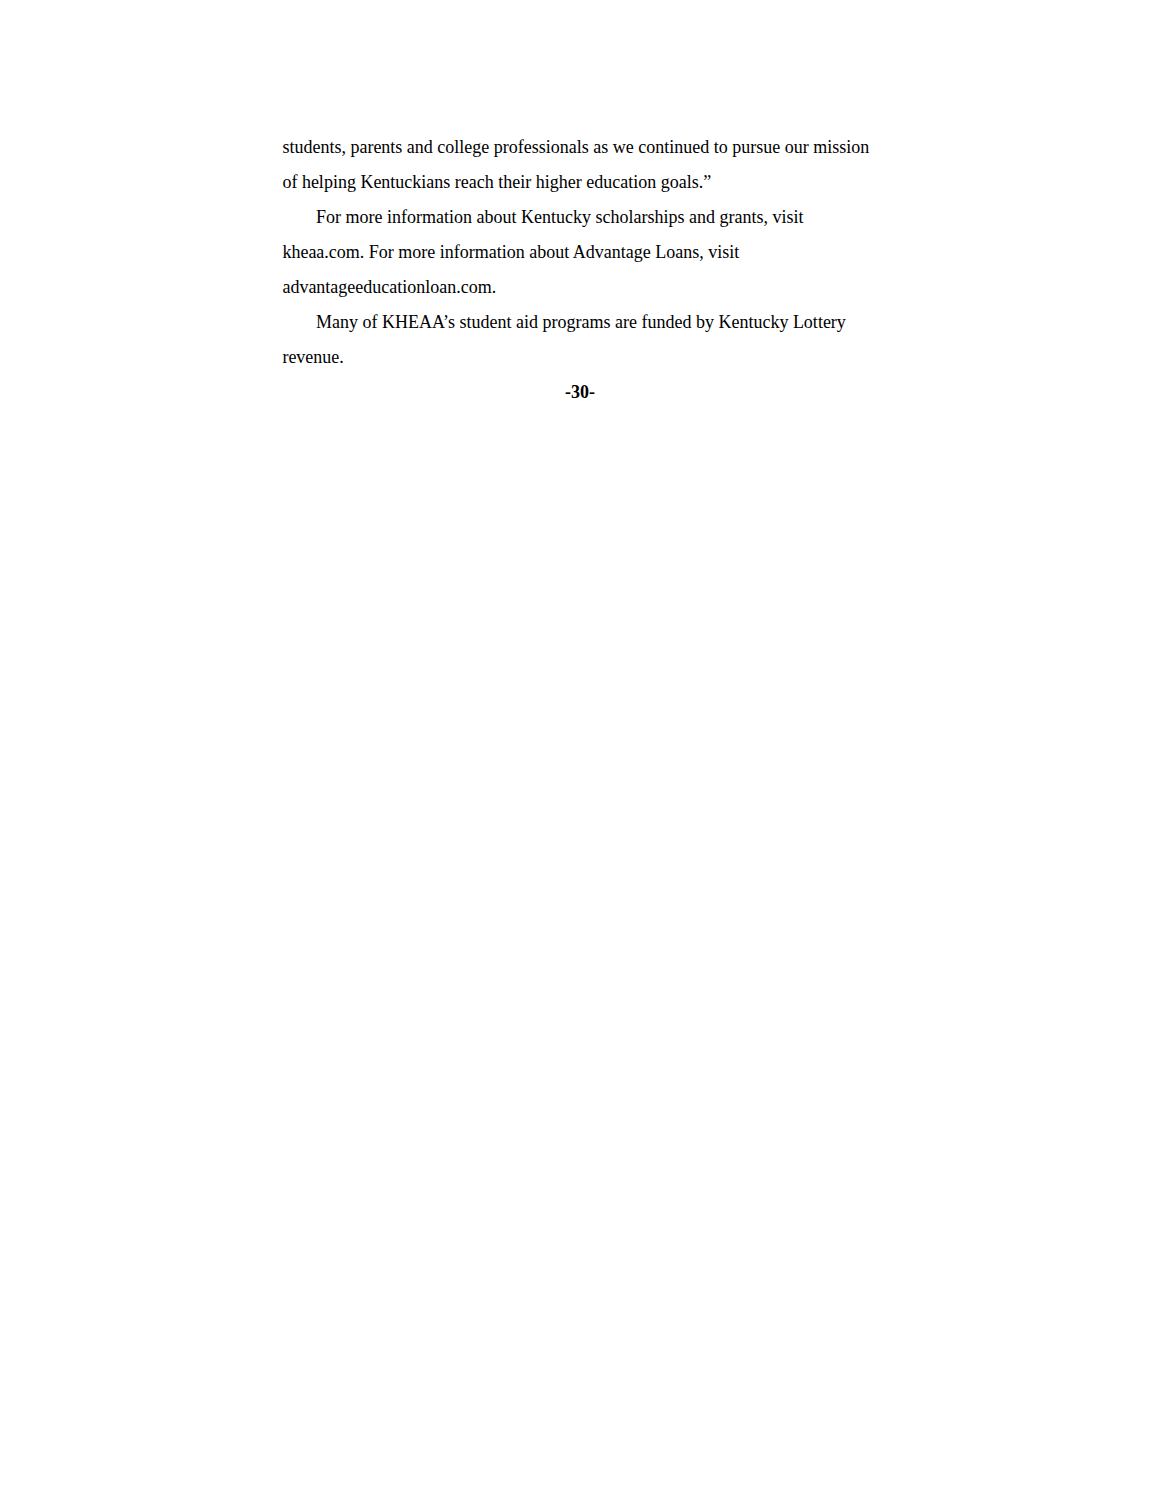students, parents and college professionals as we continued to pursue our mission of helping Kentuckians reach their higher education goals.”
For more information about Kentucky scholarships and grants, visit kheaa.com. For more information about Advantage Loans, visit advantageeducationloan.com.
Many of KHEAA’s student aid programs are funded by Kentucky Lottery revenue.
-30-